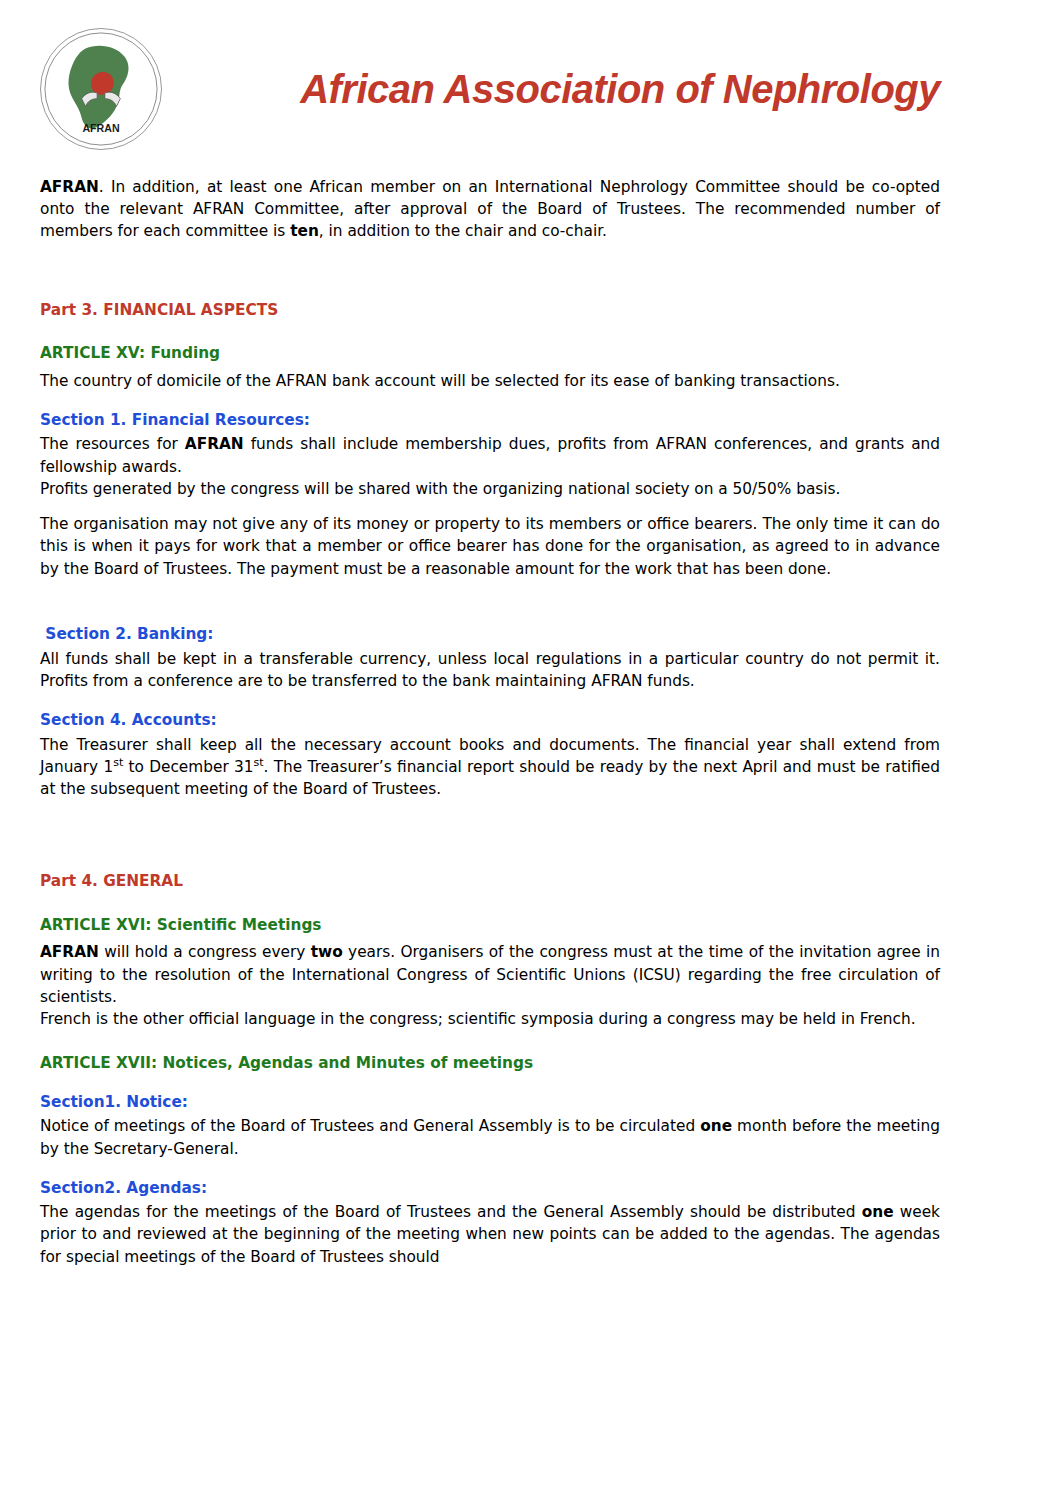AFRAN
African Association of Nephrology
AFRAN. In addition, at least one African member on an International Nephrology Committee should be co-opted onto the relevant AFRAN Committee, after approval of the Board of Trustees. The recommended number of members for each committee is ten, in addition to the chair and co-chair.
Part 3. FINANCIAL ASPECTS
ARTICLE XV: Funding
The country of domicile of the AFRAN bank account will be selected for its ease of banking transactions.
Section 1. Financial Resources:
The resources for AFRAN funds shall include membership dues, profits from AFRAN conferences, and grants and fellowship awards.
Profits generated by the congress will be shared with the organizing national society on a 50/50% basis.
The organisation may not give any of its money or property to its members or office bearers. The only time it can do this is when it pays for work that a member or office bearer has done for the organisation, as agreed to in advance by the Board of Trustees. The payment must be a reasonable amount for the work that has been done.
Section 2. Banking:
All funds shall be kept in a transferable currency, unless local regulations in a particular country do not permit it. Profits from a conference are to be transferred to the bank maintaining AFRAN funds.
Section 4. Accounts:
The Treasurer shall keep all the necessary account books and documents. The financial year shall extend from January 1st to December 31st. The Treasurer’s financial report should be ready by the next April and must be ratified at the subsequent meeting of the Board of Trustees.
Part 4. GENERAL
ARTICLE XVI: Scientific Meetings
AFRAN will hold a congress every two years. Organisers of the congress must at the time of the invitation agree in writing to the resolution of the International Congress of Scientific Unions (ICSU) regarding the free circulation of scientists.
French is the other official language in the congress; scientific symposia during a congress may be held in French.
ARTICLE XVII: Notices, Agendas and Minutes of meetings
Section1. Notice:
Notice of meetings of the Board of Trustees and General Assembly is to be circulated one month before the meeting by the Secretary-General.
Section2. Agendas:
The agendas for the meetings of the Board of Trustees and the General Assembly should be distributed one week prior to and reviewed at the beginning of the meeting when new points can be added to the agendas. The agendas for special meetings of the Board of Trustees should